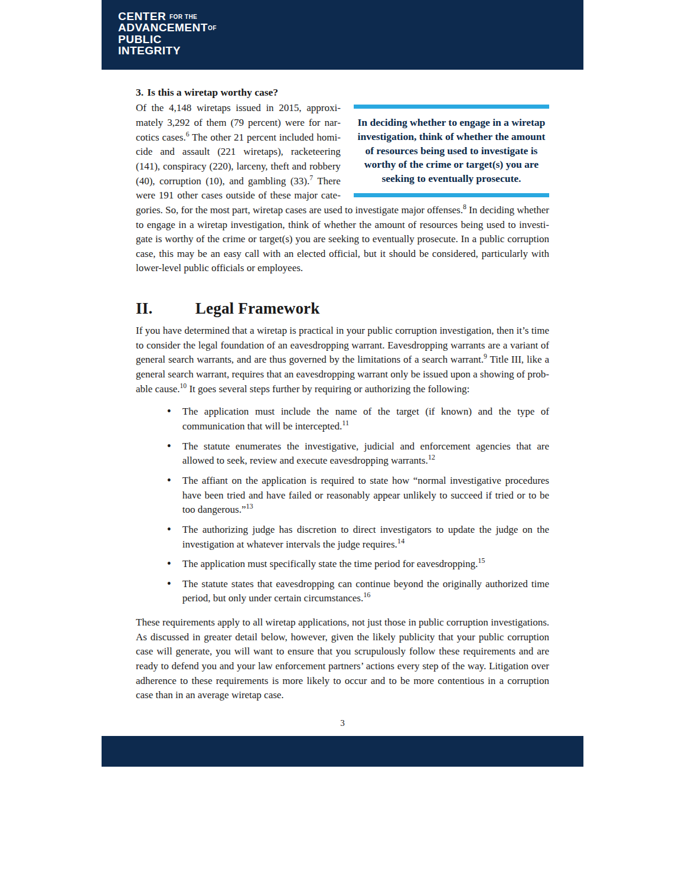CENTER FOR THE ADVANCEMENTOF PUBLIC INTEGRITY
3. Is this a wiretap worthy case?
In deciding whether to engage in a wiretap investigation, think of whether the amount of resources being used to investigate is worthy of the crime or target(s) you are seeking to eventually prosecute.
Of the 4,148 wiretaps issued in 2015, approximately 3,292 of them (79 percent) were for narcotics cases.6 The other 21 percent included homicide and assault (221 wiretaps), racketeering (141), conspiracy (220), larceny, theft and robbery (40), corruption (10), and gambling (33).7 There were 191 other cases outside of these major categories. So, for the most part, wiretap cases are used to investigate major offenses.8 In deciding whether to engage in a wiretap investigation, think of whether the amount of resources being used to investigate is worthy of the crime or target(s) you are seeking to eventually prosecute. In a public corruption case, this may be an easy call with an elected official, but it should be considered, particularly with lower-level public officials or employees.
II. Legal Framework
If you have determined that a wiretap is practical in your public corruption investigation, then it’s time to consider the legal foundation of an eavesdropping warrant. Eavesdropping warrants are a variant of general search warrants, and are thus governed by the limitations of a search warrant.9 Title III, like a general search warrant, requires that an eavesdropping warrant only be issued upon a showing of probable cause.10 It goes several steps further by requiring or authorizing the following:
The application must include the name of the target (if known) and the type of communication that will be intercepted.11
The statute enumerates the investigative, judicial and enforcement agencies that are allowed to seek, review and execute eavesdropping warrants.12
The affiant on the application is required to state how “normal investigative procedures have been tried and have failed or reasonably appear unlikely to succeed if tried or to be too dangerous.”13
The authorizing judge has discretion to direct investigators to update the judge on the investigation at whatever intervals the judge requires.14
The application must specifically state the time period for eavesdropping.15
The statute states that eavesdropping can continue beyond the originally authorized time period, but only under certain circumstances.16
These requirements apply to all wiretap applications, not just those in public corruption investigations. As discussed in greater detail below, however, given the likely publicity that your public corruption case will generate, you will want to ensure that you scrupulously follow these requirements and are ready to defend you and your law enforcement partners’ actions every step of the way. Litigation over adherence to these requirements is more likely to occur and to be more contentious in a corruption case than in an average wiretap case.
3